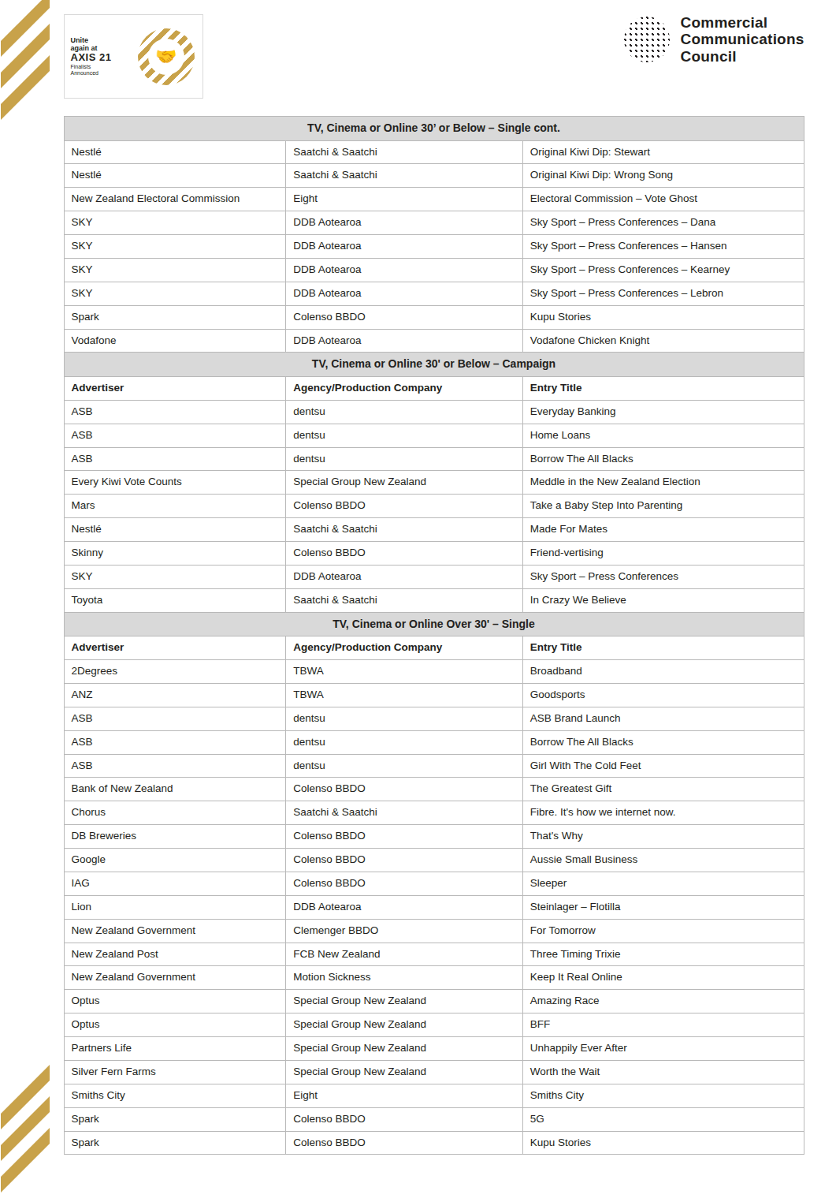Unite
again at
AXIS 21
Finalists
Announced
🤝
Commercial
Communications
Council
| TV, Cinema or Online 30’ or Below – Single cont. |
| --- |
| Nestlé | Saatchi & Saatchi | Original Kiwi Dip: Stewart |
| Nestlé | Saatchi & Saatchi | Original Kiwi Dip: Wrong Song |
| New Zealand Electoral Commission | Eight | Electoral Commission – Vote Ghost |
| SKY | DDB Aotearoa | Sky Sport – Press Conferences – Dana |
| SKY | DDB Aotearoa | Sky Sport – Press Conferences – Hansen |
| SKY | DDB Aotearoa | Sky Sport – Press Conferences – Kearney |
| SKY | DDB Aotearoa | Sky Sport – Press Conferences – Lebron |
| Spark | Colenso BBDO | Kupu Stories |
| Vodafone | DDB Aotearoa | Vodafone Chicken Knight |
| TV, Cinema or Online 30' or Below – Campaign |
| Advertiser | Agency/Production Company | Entry Title |
| ASB | dentsu | Everyday Banking |
| ASB | dentsu | Home Loans |
| ASB | dentsu | Borrow The All Blacks |
| Every Kiwi Vote Counts | Special Group New Zealand | Meddle in the New Zealand Election |
| Mars | Colenso BBDO | Take a Baby Step Into Parenting |
| Nestlé | Saatchi & Saatchi | Made For Mates |
| Skinny | Colenso BBDO | Friend-vertising |
| SKY | DDB Aotearoa | Sky Sport – Press Conferences |
| Toyota | Saatchi & Saatchi | In Crazy We Believe |
| TV, Cinema or Online Over 30' – Single |
| Advertiser | Agency/Production Company | Entry Title |
| 2Degrees | TBWA | Broadband |
| ANZ | TBWA | Goodsports |
| ASB | dentsu | ASB Brand Launch |
| ASB | dentsu | Borrow The All Blacks |
| ASB | dentsu | Girl With The Cold Feet |
| Bank of New Zealand | Colenso BBDO | The Greatest Gift |
| Chorus | Saatchi & Saatchi | Fibre. It's how we internet now. |
| DB Breweries | Colenso BBDO | That's Why |
| Google | Colenso BBDO | Aussie Small Business |
| IAG | Colenso BBDO | Sleeper |
| Lion | DDB Aotearoa | Steinlager – Flotilla |
| New Zealand Government | Clemenger BBDO | For Tomorrow |
| New Zealand Post | FCB New Zealand | Three Timing Trixie |
| New Zealand Government | Motion Sickness | Keep It Real Online |
| Optus | Special Group New Zealand | Amazing Race |
| Optus | Special Group New Zealand | BFF |
| Partners Life | Special Group New Zealand | Unhappily Ever After |
| Silver Fern Farms | Special Group New Zealand | Worth the Wait |
| Smiths City | Eight | Smiths City |
| Spark | Colenso BBDO | 5G |
| Spark | Colenso BBDO | Kupu Stories |